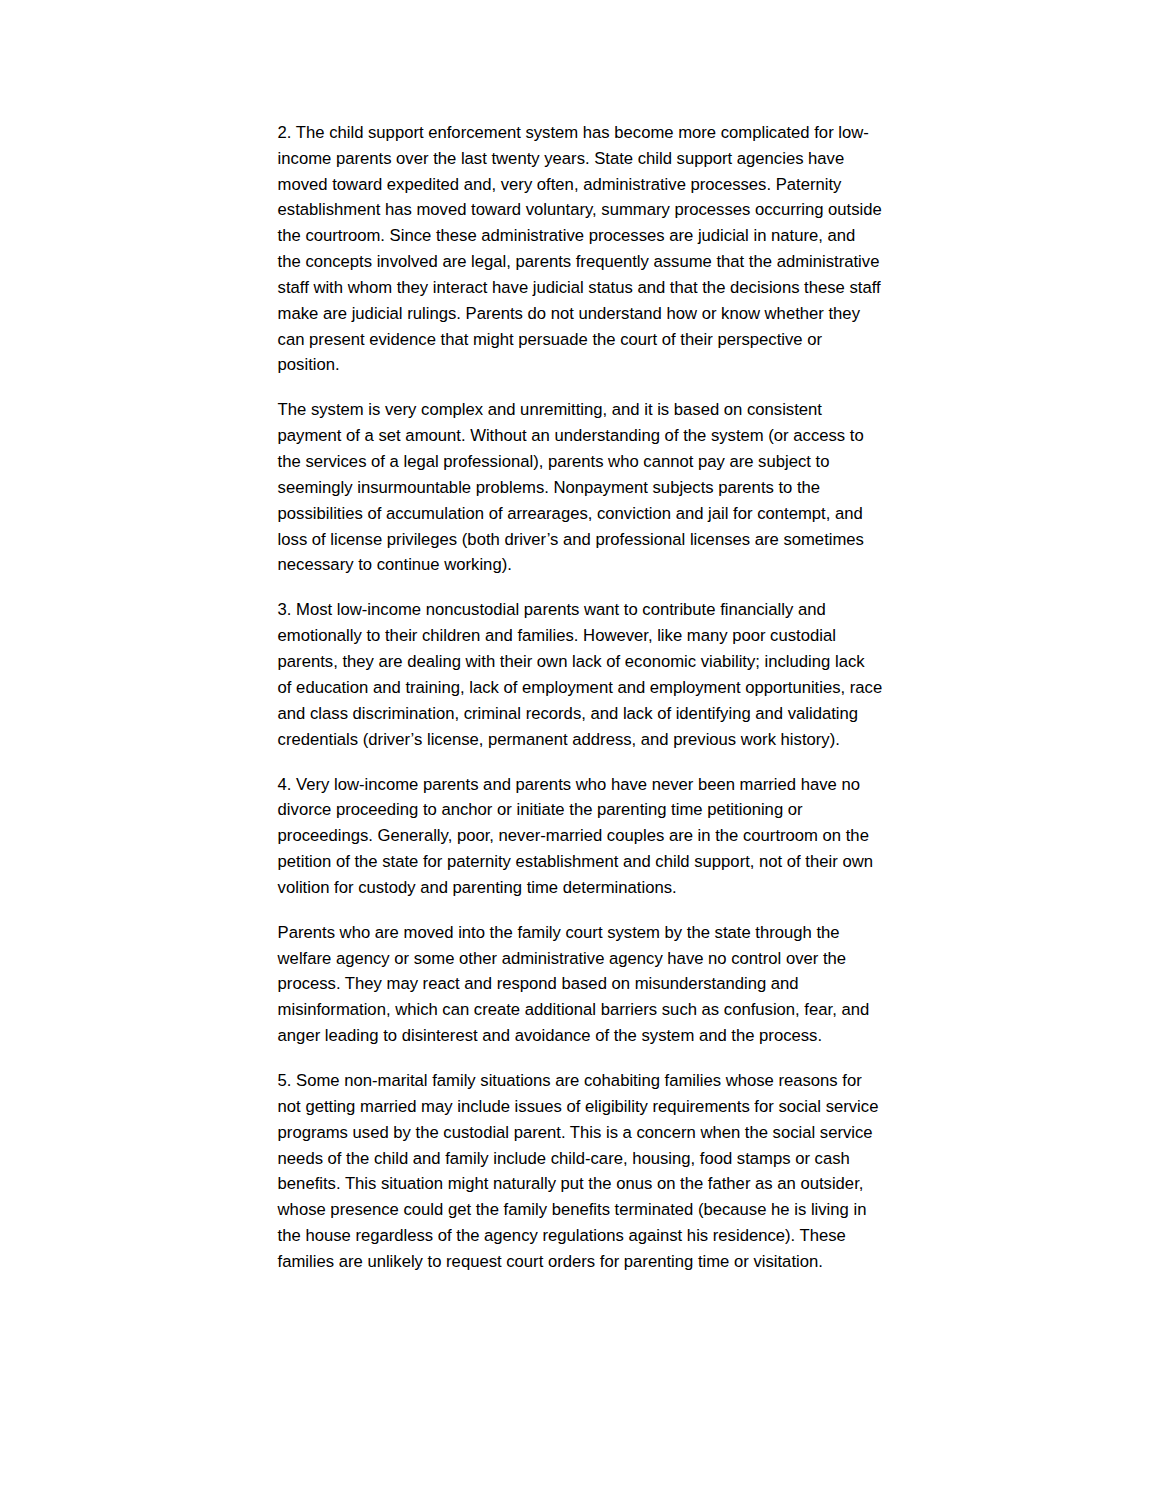2. The child support enforcement system has become more complicated for low-income parents over the last twenty years. State child support agencies have moved toward expedited and, very often, administrative processes. Paternity establishment has moved toward voluntary, summary processes occurring outside the courtroom. Since these administrative processes are judicial in nature, and the concepts involved are legal, parents frequently assume that the administrative staff with whom they interact have judicial status and that the decisions these staff make are judicial rulings. Parents do not understand how or know whether they can present evidence that might persuade the court of their perspective or position.
The system is very complex and unremitting, and it is based on consistent payment of a set amount. Without an understanding of the system (or access to the services of a legal professional), parents who cannot pay are subject to seemingly insurmountable problems. Nonpayment subjects parents to the possibilities of accumulation of arrearages, conviction and jail for contempt, and loss of license privileges (both driver’s and professional licenses are sometimes necessary to continue working).
3. Most low-income noncustodial parents want to contribute financially and emotionally to their children and families. However, like many poor custodial parents, they are dealing with their own lack of economic viability; including lack of education and training, lack of employment and employment opportunities, race and class discrimination, criminal records, and lack of identifying and validating credentials (driver’s license, permanent address, and previous work history).
4. Very low-income parents and parents who have never been married have no divorce proceeding to anchor or initiate the parenting time petitioning or proceedings. Generally, poor, never-married couples are in the courtroom on the petition of the state for paternity establishment and child support, not of their own volition for custody and parenting time determinations.
Parents who are moved into the family court system by the state through the welfare agency or some other administrative agency have no control over the process. They may react and respond based on misunderstanding and misinformation, which can create additional barriers such as confusion, fear, and anger leading to disinterest and avoidance of the system and the process.
5. Some non-marital family situations are cohabiting families whose reasons for not getting married may include issues of eligibility requirements for social service programs used by the custodial parent. This is a concern when the social service needs of the child and family include child-care, housing, food stamps or cash benefits. This situation might naturally put the onus on the father as an outsider, whose presence could get the family benefits terminated (because he is living in the house regardless of the agency regulations against his residence). These families are unlikely to request court orders for parenting time or visitation.